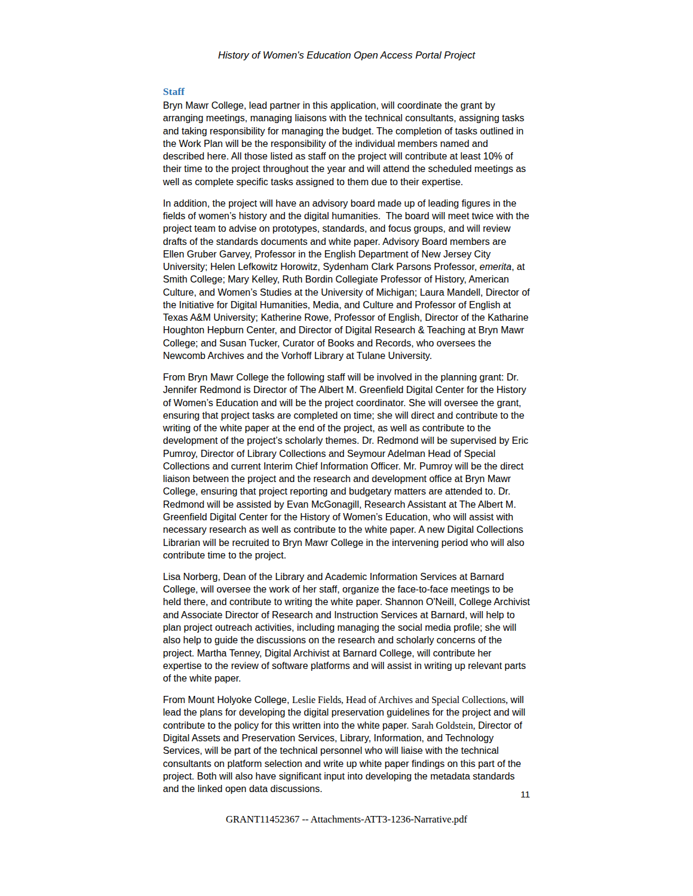History of Women's Education Open Access Portal Project
Staff
Bryn Mawr College, lead partner in this application, will coordinate the grant by arranging meetings, managing liaisons with the technical consultants, assigning tasks and taking responsibility for managing the budget. The completion of tasks outlined in the Work Plan will be the responsibility of the individual members named and described here. All those listed as staff on the project will contribute at least 10% of their time to the project throughout the year and will attend the scheduled meetings as well as complete specific tasks assigned to them due to their expertise.
In addition, the project will have an advisory board made up of leading figures in the fields of women’s history and the digital humanities. The board will meet twice with the project team to advise on prototypes, standards, and focus groups, and will review drafts of the standards documents and white paper. Advisory Board members are Ellen Gruber Garvey, Professor in the English Department of New Jersey City University; Helen Lefkowitz Horowitz, Sydenham Clark Parsons Professor, emerita, at Smith College; Mary Kelley, Ruth Bordin Collegiate Professor of History, American Culture, and Women’s Studies at the University of Michigan; Laura Mandell, Director of the Initiative for Digital Humanities, Media, and Culture and Professor of English at Texas A&M University; Katherine Rowe, Professor of English, Director of the Katharine Houghton Hepburn Center, and Director of Digital Research & Teaching at Bryn Mawr College; and Susan Tucker, Curator of Books and Records, who oversees the Newcomb Archives and the Vorhoff Library at Tulane University.
From Bryn Mawr College the following staff will be involved in the planning grant: Dr. Jennifer Redmond is Director of The Albert M. Greenfield Digital Center for the History of Women’s Education and will be the project coordinator. She will oversee the grant, ensuring that project tasks are completed on time; she will direct and contribute to the writing of the white paper at the end of the project, as well as contribute to the development of the project’s scholarly themes. Dr. Redmond will be supervised by Eric Pumroy, Director of Library Collections and Seymour Adelman Head of Special Collections and current Interim Chief Information Officer. Mr. Pumroy will be the direct liaison between the project and the research and development office at Bryn Mawr College, ensuring that project reporting and budgetary matters are attended to. Dr. Redmond will be assisted by Evan McGonagill, Research Assistant at The Albert M. Greenfield Digital Center for the History of Women’s Education, who will assist with necessary research as well as contribute to the white paper. A new Digital Collections Librarian will be recruited to Bryn Mawr College in the intervening period who will also contribute time to the project.
Lisa Norberg, Dean of the Library and Academic Information Services at Barnard College, will oversee the work of her staff, organize the face-to-face meetings to be held there, and contribute to writing the white paper. Shannon O'Neill, College Archivist and Associate Director of Research and Instruction Services at Barnard, will help to plan project outreach activities, including managing the social media profile; she will also help to guide the discussions on the research and scholarly concerns of the project. Martha Tenney, Digital Archivist at Barnard College, will contribute her expertise to the review of software platforms and will assist in writing up relevant parts of the white paper.
From Mount Holyoke College, Leslie Fields, Head of Archives and Special Collections, will lead the plans for developing the digital preservation guidelines for the project and will contribute to the policy for this written into the white paper. Sarah Goldstein, Director of Digital Assets and Preservation Services, Library, Information, and Technology Services, will be part of the technical personnel who will liaise with the technical consultants on platform selection and write up white paper findings on this part of the project. Both will also have significant input into developing the metadata standards and the linked open data discussions.
11
GRANT11452367 -- Attachments-ATT3-1236-Narrative.pdf